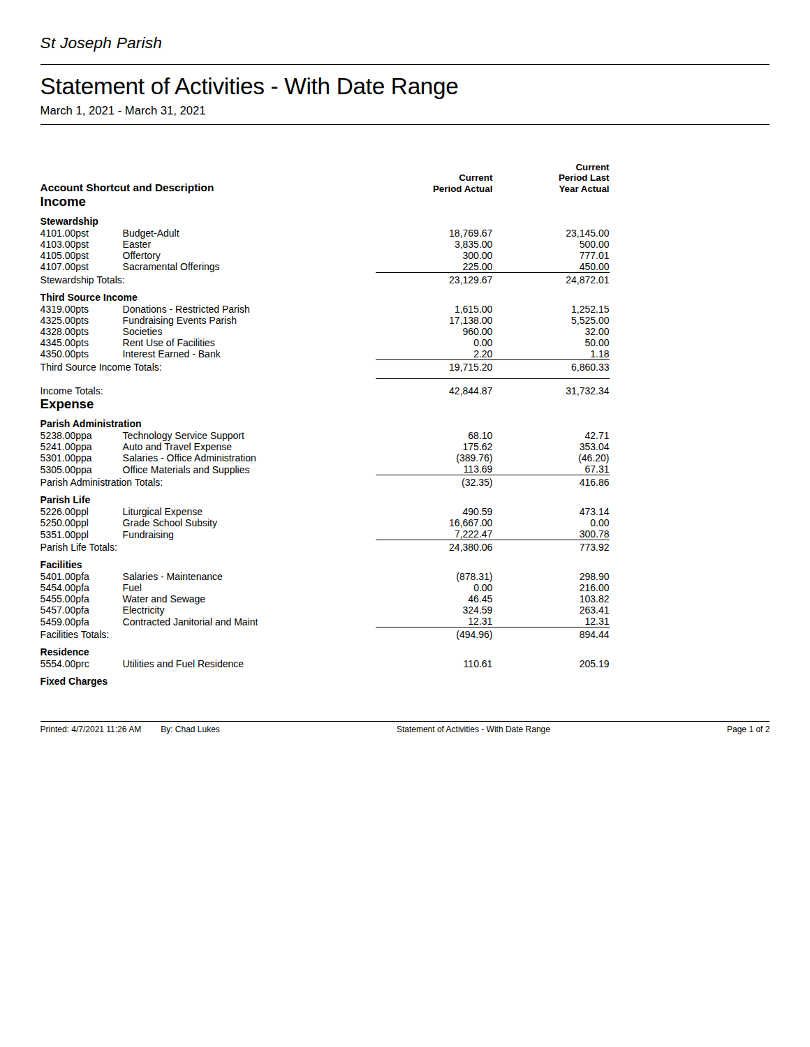St Joseph Parish
Statement of Activities - With Date Range
March 1, 2021 - March 31, 2021
| Account Shortcut and Description | Current Period Actual | Current Period Last Year Actual | |
| --- | --- | --- | --- |
| Income |
| Stewardship |
| 4101.00pst Budget-Adult | 18,769.67 | 23,145.00 | |
| 4103.00pst Easter | 3,835.00 | 500.00 | |
| 4105.00pst Offertory | 300.00 | 777.01 | |
| 4107.00pst Sacramental Offerings | 225.00 | 450.00 | |
| Stewardship Totals: | 23,129.67 | 24,872.01 | |
| Third Source Income |
| 4319.00pts Donations - Restricted Parish | 1,615.00 | 1,252.15 | |
| 4325.00pts Fundraising Events Parish | 17,138.00 | 5,525.00 | |
| 4328.00pts Societies | 960.00 | 32.00 | |
| 4345.00pts Rent Use of Facilities | 0.00 | 50.00 | |
| 4350.00pts Interest Earned - Bank | 2.20 | 1.18 | |
| Third Source Income Totals: | 19,715.20 | 6,860.33 | |
| Income Totals: | 42,844.87 | 31,732.34 | |
| Expense |
| Parish Administration |
| 5238.00ppa Technology Service Support | 68.10 | 42.71 | |
| 5241.00ppa Auto and Travel Expense | 175.62 | 353.04 | |
| 5301.00ppa Salaries - Office Administration | (389.76) | (46.20) | |
| 5305.00ppa Office Materials and Supplies | 113.69 | 67.31 | |
| Parish Administration Totals: | (32.35) | 416.86 | |
| Parish Life |
| 5226.00ppl Liturgical Expense | 490.59 | 473.14 | |
| 5250.00ppl Grade School Subsity | 16,667.00 | 0.00 | |
| 5351.00ppl Fundraising | 7,222.47 | 300.78 | |
| Parish Life Totals: | 24,380.06 | 773.92 | |
| Facilities |
| 5401.00pfa Salaries - Maintenance | (878.31) | 298.90 | |
| 5454.00pfa Fuel | 0.00 | 216.00 | |
| 5455.00pfa Water and Sewage | 46.45 | 103.82 | |
| 5457.00pfa Electricity | 324.59 | 263.41 | |
| 5459.00pfa Contracted Janitorial and Maint | 12.31 | 12.31 | |
| Facilities Totals: | (494.96) | 894.44 | |
| Residence |
| 5554.00prc Utilities and Fuel Residence | 110.61 | 205.19 | |
| Fixed Charges |
Printed: 4/7/2021 11:26 AMBy: Chad Lukes
Statement of Activities - With Date Range
Page 1 of 2